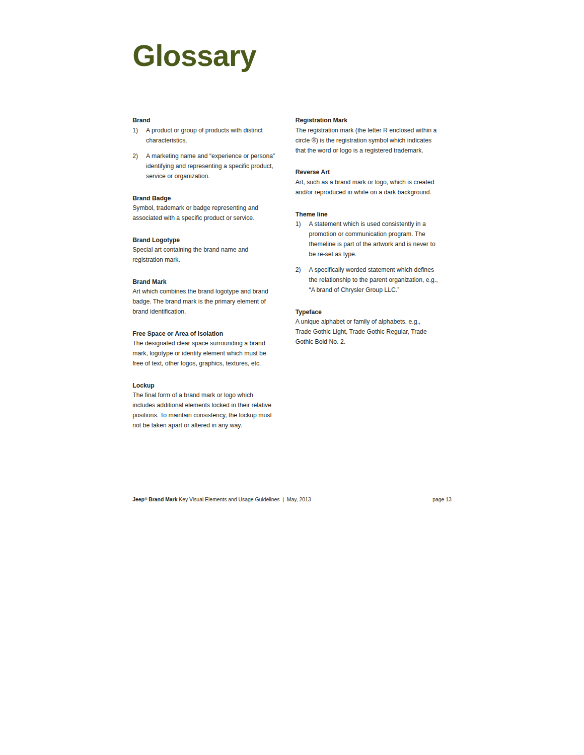Glossary
Brand
1) A product or group of products with distinct characteristics.
2) A marketing name and “experience or persona” identifying and representing a specific product, service or organization.
Brand Badge
Symbol, trademark or badge representing and associated with a specific product or service.
Brand Logotype
Special art containing the brand name and registration mark.
Brand Mark
Art which combines the brand logotype and brand badge. The brand mark is the primary element of brand identification.
Free Space or Area of Isolation
The designated clear space surrounding a brand mark, logotype or identity element which must be free of text, other logos, graphics, textures, etc.
Lockup
The final form of a brand mark or logo which includes additional elements locked in their relative positions. To maintain consistency, the lockup must not be taken apart or altered in any way.
Registration Mark
The registration mark (the letter R enclosed within a circle ®) is the registration symbol which indicates that the word or logo is a registered trademark.
Reverse Art
Art, such as a brand mark or logo, which is created and/or reproduced in white on a dark background.
Theme line
1) A statement which is used consistently in a promotion or communication program. The themeline is part of the artwork and is never to be re-set as type.
2) A specifically worded statement which defines the relationship to the parent organization, e.g., “A brand of Chrysler Group LLC.”
Typeface
A unique alphabet or family of alphabets. e.g., Trade Gothic Light, Trade Gothic Regular, Trade Gothic Bold No. 2.
Jeep® Brand Mark Key Visual Elements and Usage Guidelines | May, 2013
page 13